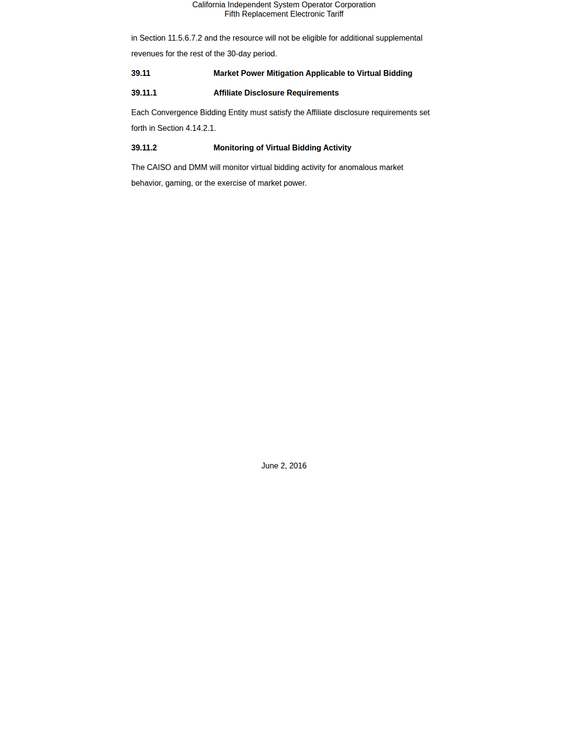California Independent System Operator Corporation
Fifth Replacement Electronic Tariff
in Section 11.5.6.7.2 and the resource will not be eligible for additional supplemental revenues for the rest of the 30-day period.
39.11 Market Power Mitigation Applicable to Virtual Bidding
39.11.1 Affiliate Disclosure Requirements
Each Convergence Bidding Entity must satisfy the Affiliate disclosure requirements set forth in Section 4.14.2.1.
39.11.2 Monitoring of Virtual Bidding Activity
The CAISO and DMM will monitor virtual bidding activity for anomalous market behavior, gaming, or the exercise of market power.
June 2, 2016